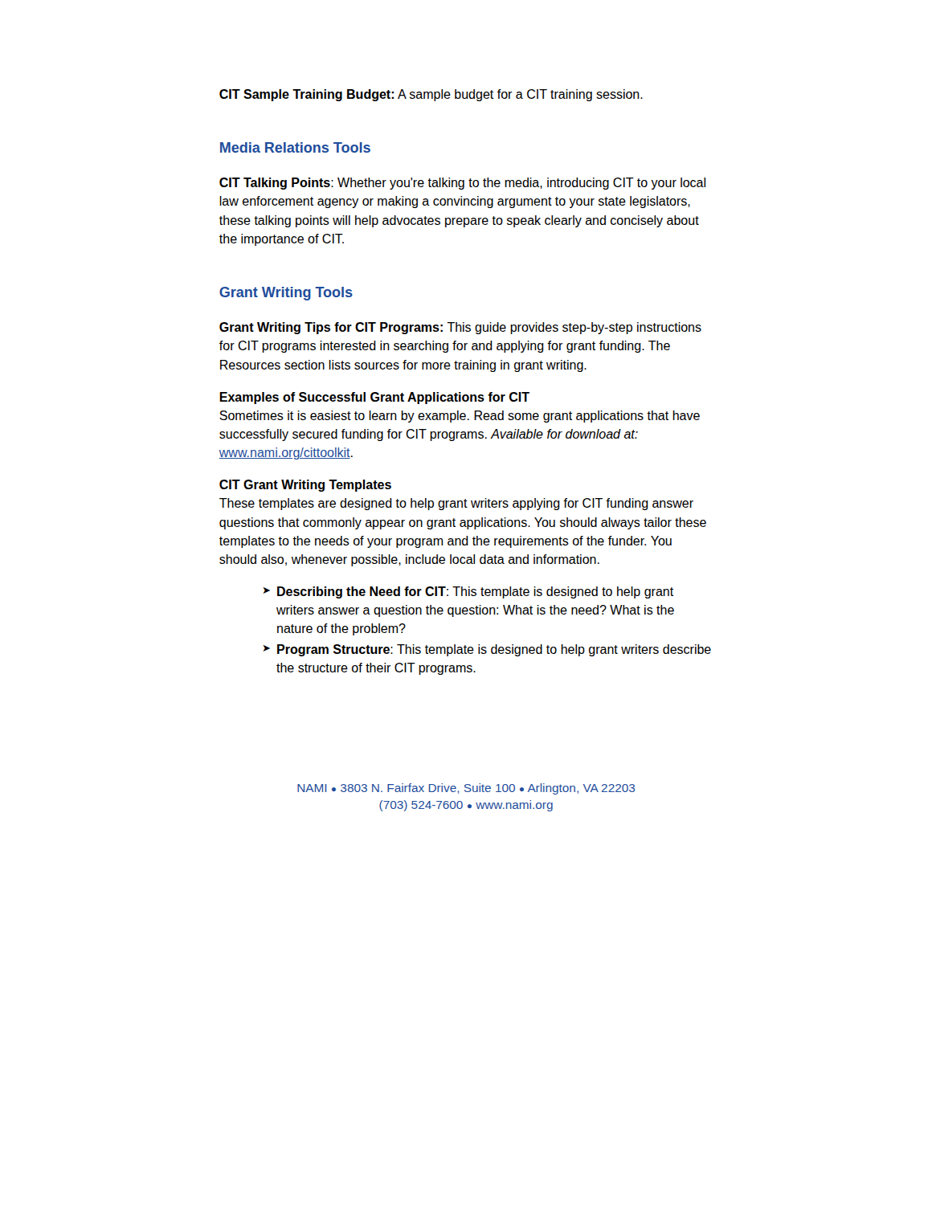CIT Sample Training Budget: A sample budget for a CIT training session.
Media Relations Tools
CIT Talking Points: Whether you're talking to the media, introducing CIT to your local law enforcement agency or making a convincing argument to your state legislators, these talking points will help advocates prepare to speak clearly and concisely about the importance of CIT.
Grant Writing Tools
Grant Writing Tips for CIT Programs: This guide provides step-by-step instructions for CIT programs interested in searching for and applying for grant funding. The Resources section lists sources for more training in grant writing.
Examples of Successful Grant Applications for CIT
Sometimes it is easiest to learn by example. Read some grant applications that have successfully secured funding for CIT programs. Available for download at: www.nami.org/cittoolkit.
CIT Grant Writing Templates
These templates are designed to help grant writers applying for CIT funding answer questions that commonly appear on grant applications. You should always tailor these templates to the needs of your program and the requirements of the funder. You should also, whenever possible, include local data and information.
Describing the Need for CIT: This template is designed to help grant writers answer a question the question: What is the need? What is the nature of the problem?
Program Structure: This template is designed to help grant writers describe the structure of their CIT programs.
NAMI ● 3803 N. Fairfax Drive, Suite 100 ● Arlington, VA 22203
(703) 524-7600 ● www.nami.org